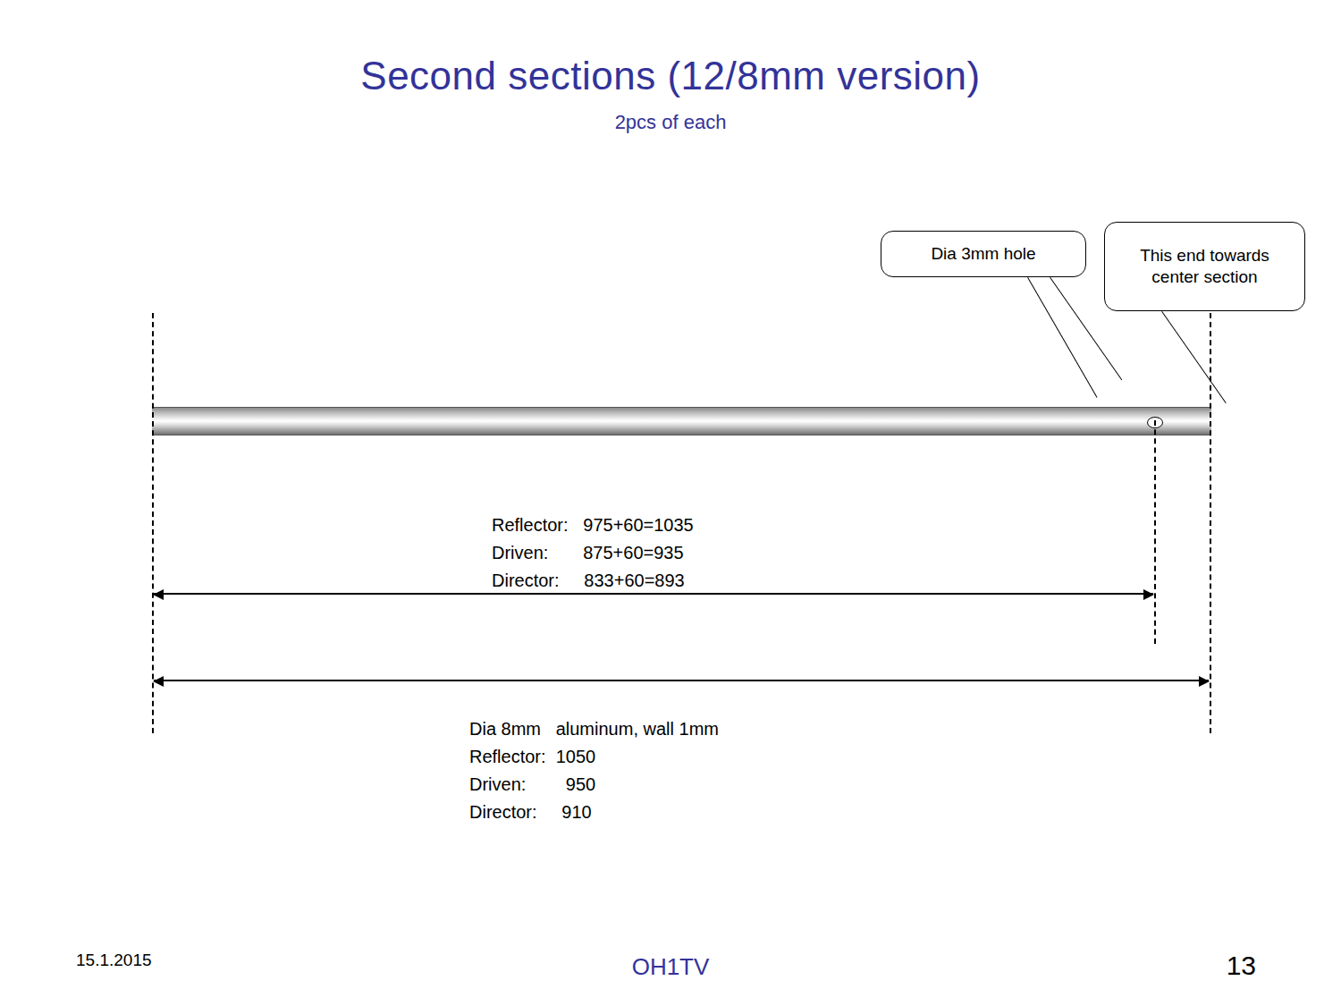Second sections (12/8mm version)
2pcs of each
Dia 3mm hole
This end towards center section
Reflector: 975+60=1035 Driven: 875+60=935 Director: 833+60=893
Dia 8mm aluminum, wall 1mm Reflector: 1050 Driven: 950 Director: 910
15.1.2015
OH1TV
13